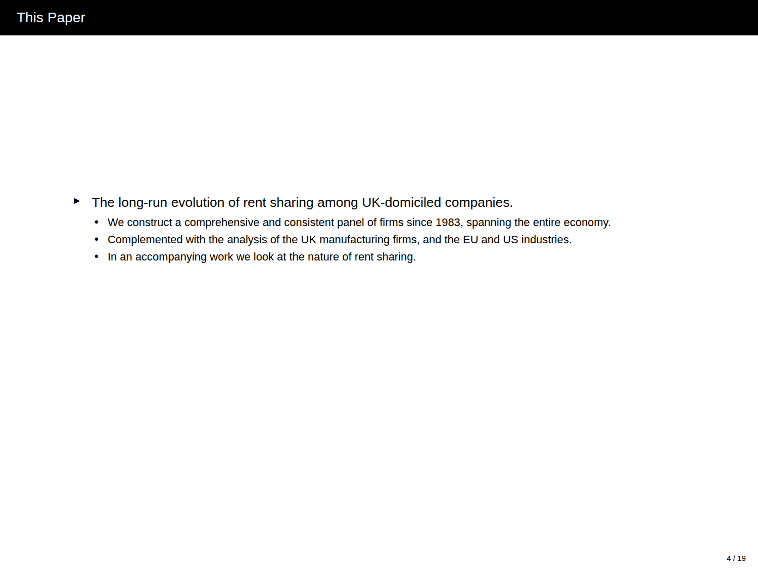This Paper
The long-run evolution of rent sharing among UK-domiciled companies.
We construct a comprehensive and consistent panel of firms since 1983, spanning the entire economy.
Complemented with the analysis of the UK manufacturing firms, and the EU and US industries.
In an accompanying work we look at the nature of rent sharing.
4 / 19